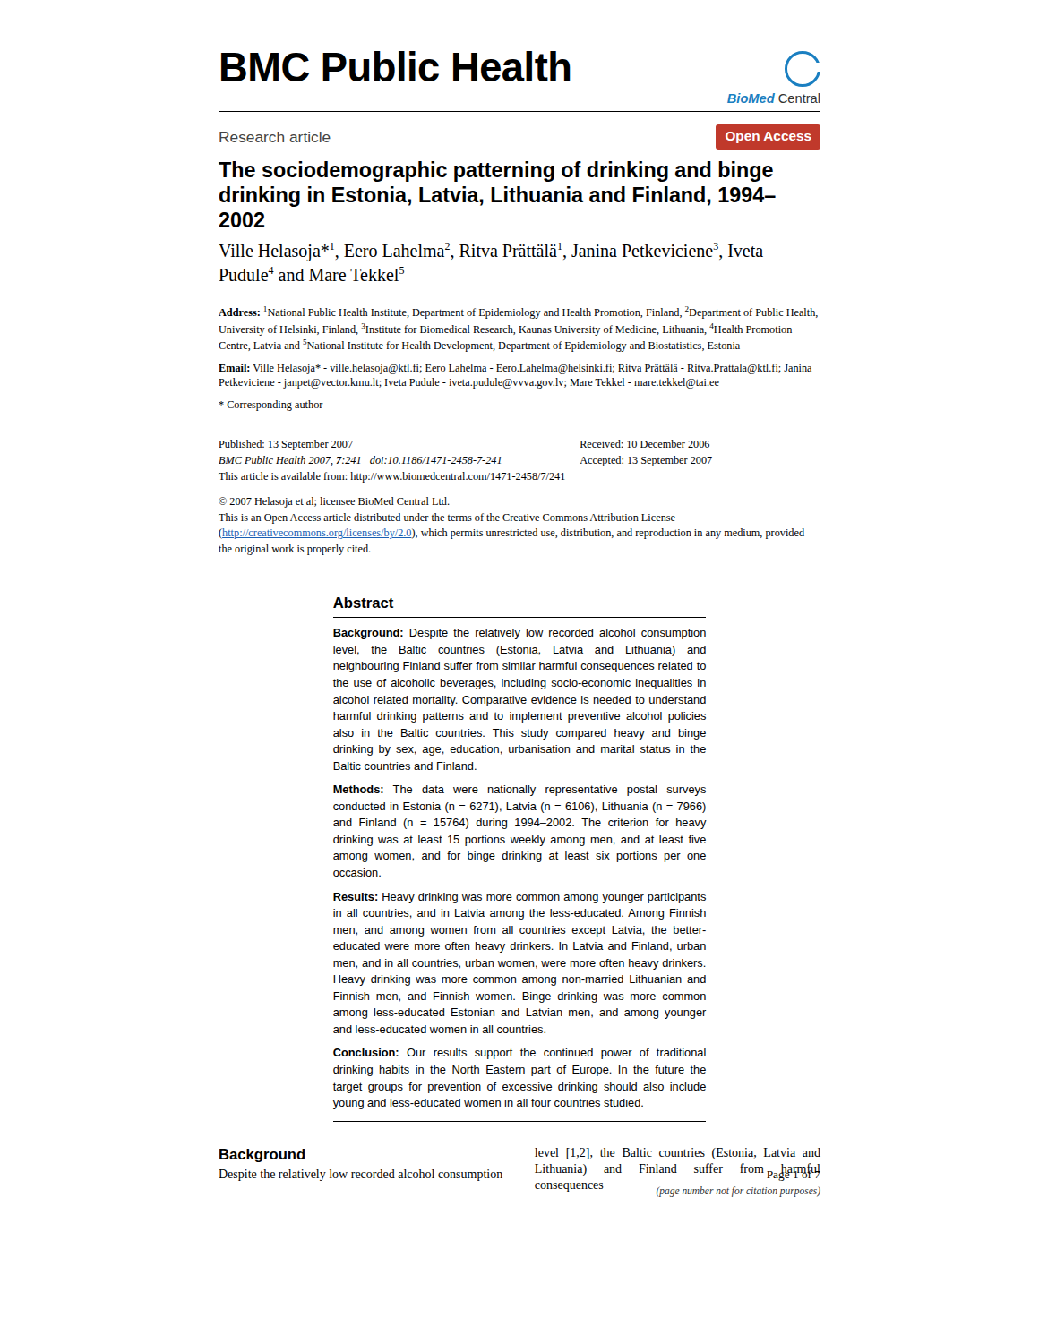BMC Public Health
BioMed Central
Research article
Open Access
The sociodemographic patterning of drinking and binge drinking in Estonia, Latvia, Lithuania and Finland, 1994–2002
Ville Helasoja*1, Eero Lahelma2, Ritva Prättälä1, Janina Petkeviciene3, Iveta Pudule4 and Mare Tekkel5
Address: 1National Public Health Institute, Department of Epidemiology and Health Promotion, Finland, 2Department of Public Health, University of Helsinki, Finland, 3Institute for Biomedical Research, Kaunas University of Medicine, Lithuania, 4Health Promotion Centre, Latvia and 5National Institute for Health Development, Department of Epidemiology and Biostatistics, Estonia
Email: Ville Helasoja* - ville.helasoja@ktl.fi; Eero Lahelma - Eero.Lahelma@helsinki.fi; Ritva Prättälä - Ritva.Prattala@ktl.fi; Janina Petkeviciene - janpet@vector.kmu.lt; Iveta Pudule - iveta.pudule@vvva.gov.lv; Mare Tekkel - mare.tekkel@tai.ee
* Corresponding author
Published: 13 September 2007
BMC Public Health 2007, 7:241 doi:10.1186/1471-2458-7-241
This article is available from: http://www.biomedcentral.com/1471-2458/7/241
Received: 10 December 2006
Accepted: 13 September 2007
© 2007 Helasoja et al; licensee BioMed Central Ltd.
This is an Open Access article distributed under the terms of the Creative Commons Attribution License (http://creativecommons.org/licenses/by/2.0), which permits unrestricted use, distribution, and reproduction in any medium, provided the original work is properly cited.
Abstract
Background: Despite the relatively low recorded alcohol consumption level, the Baltic countries (Estonia, Latvia and Lithuania) and neighbouring Finland suffer from similar harmful consequences related to the use of alcoholic beverages, including socio-economic inequalities in alcohol related mortality. Comparative evidence is needed to understand harmful drinking patterns and to implement preventive alcohol policies also in the Baltic countries. This study compared heavy and binge drinking by sex, age, education, urbanisation and marital status in the Baltic countries and Finland.
Methods: The data were nationally representative postal surveys conducted in Estonia (n = 6271), Latvia (n = 6106), Lithuania (n = 7966) and Finland (n = 15764) during 1994–2002. The criterion for heavy drinking was at least 15 portions weekly among men, and at least five among women, and for binge drinking at least six portions per one occasion.
Results: Heavy drinking was more common among younger participants in all countries, and in Latvia among the less-educated. Among Finnish men, and among women from all countries except Latvia, the better-educated were more often heavy drinkers. In Latvia and Finland, urban men, and in all countries, urban women, were more often heavy drinkers. Heavy drinking was more common among non-married Lithuanian and Finnish men, and Finnish women. Binge drinking was more common among less-educated Estonian and Latvian men, and among younger and less-educated women in all countries.
Conclusion: Our results support the continued power of traditional drinking habits in the North Eastern part of Europe. In the future the target groups for prevention of excessive drinking should also include young and less-educated women in all four countries studied.
Background
Despite the relatively low recorded alcohol consumption
level [1,2], the Baltic countries (Estonia, Latvia and Lithuania) and Finland suffer from harmful consequences
Page 1 of 7
(page number not for citation purposes)